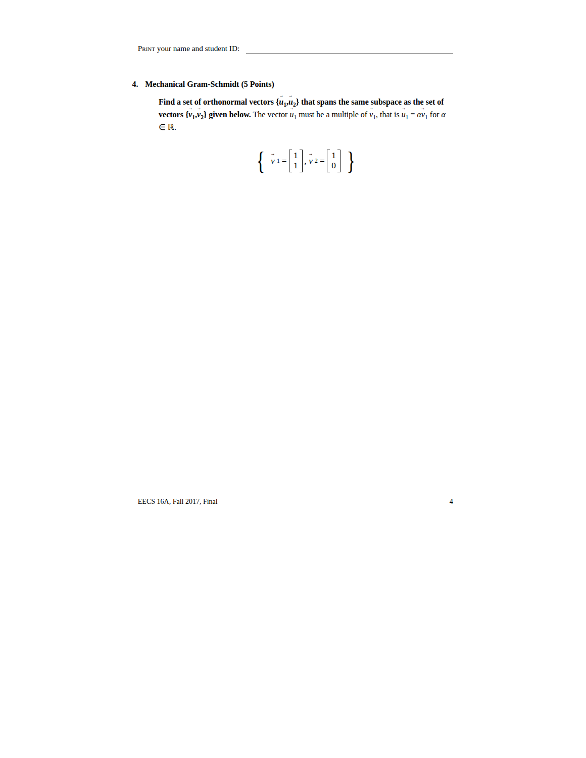Print your name and student ID:
4. Mechanical Gram-Schmidt (5 Points)
Find a set of orthonormal vectors {u1,u2} that spans the same subspace as the set of vectors {v1,v2} given below. The vector u1 must be a multiple of v1, that is u1 = αv1 for α ∈ ℝ.
{ v1 = 11 , v2 = 10 }
EECS 16A, Fall 2017, Final 4